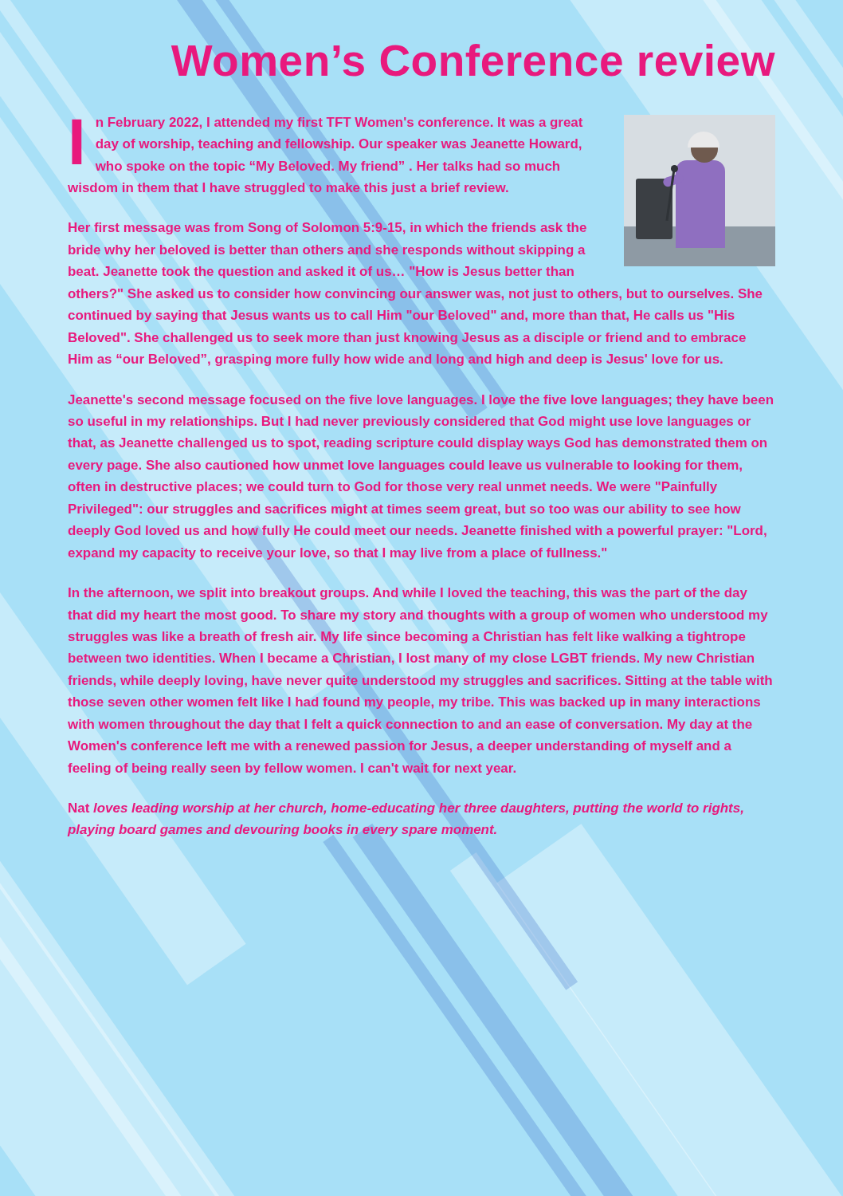Women’s Conference review
In February 2022, I attended my first TFT Women's conference. It was a great day of worship, teaching and fellowship. Our speaker was Jeanette Howard, who spoke on the topic “My Beloved. My friend” . Her talks had so much wisdom in them that I have struggled to make this just a brief review.
Her first message was from Song of Solomon 5:9-15, in which the friends ask the bride why her beloved is better than others and she responds without skipping a beat. Jeanette took the question and asked it of us… "How is Jesus better than others?" She asked us to consider how convincing our answer was, not just to others, but to ourselves. She continued by saying that Jesus wants us to call Him "our Beloved" and, more than that, He calls us "His Beloved". She challenged us to seek more than just knowing Jesus as a disciple or friend and to embrace Him as “our Beloved”, grasping more fully how wide and long and high and deep is Jesus' love for us.
Jeanette's second message focused on the five love languages. I love the five love languages; they have been so useful in my relationships. But I had never previously considered that God might use love languages or that, as Jeanette challenged us to spot, reading scripture could display ways God has demonstrated them on every page. She also cautioned how unmet love languages could leave us vulnerable to looking for them, often in destructive places; we could turn to God for those very real unmet needs. We were "Painfully Privileged": our struggles and sacrifices might at times seem great, but so too was our ability to see how deeply God loved us and how fully He could meet our needs. Jeanette finished with a powerful prayer: "Lord, expand my capacity to receive your love, so that I may live from a place of fullness."
In the afternoon, we split into breakout groups. And while I loved the teaching, this was the part of the day that did my heart the most good. To share my story and thoughts with a group of women who understood my struggles was like a breath of fresh air. My life since becoming a Christian has felt like walking a tightrope between two identities. When I became a Christian, I lost many of my close LGBT friends. My new Christian friends, while deeply loving, have never quite understood my struggles and sacrifices. Sitting at the table with those seven other women felt like I had found my people, my tribe. This was backed up in many interactions with women throughout the day that I felt a quick connection to and an ease of conversation. My day at the Women's conference left me with a renewed passion for Jesus, a deeper understanding of myself and a feeling of being really seen by fellow women. I can't wait for next year.
Nat loves leading worship at her church, home-educating her three daughters, putting the world to rights, playing board games and devouring books in every spare moment.